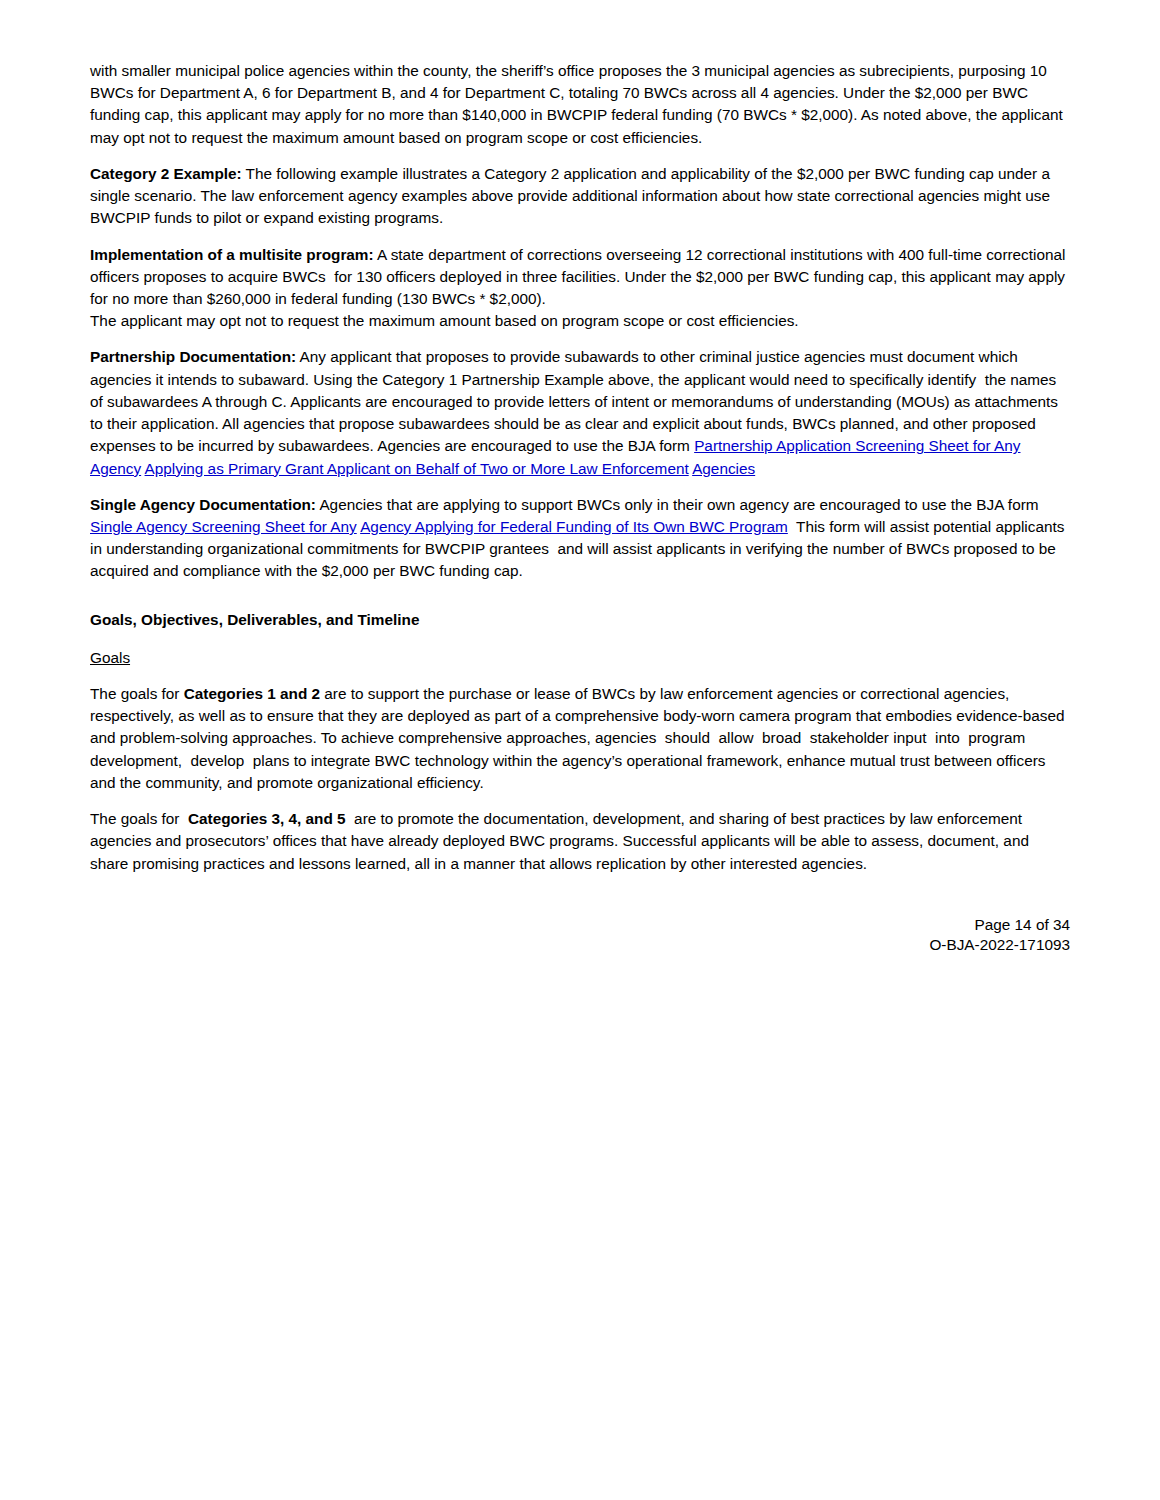with smaller municipal police agencies within the county, the sheriff’s office proposes the 3 municipal agencies as subrecipients, purposing 10 BWCs for Department A, 6 for Department B, and 4 for Department C, totaling 70 BWCs across all 4 agencies. Under the $2,000 per BWC funding cap, this applicant may apply for no more than $140,000 in BWCPIP federal funding (70 BWCs * $2,000). As noted above, the applicant may opt not to request the maximum amount based on program scope or cost efficiencies.
Category 2 Example: The following example illustrates a Category 2 application and applicability of the $2,000 per BWC funding cap under a single scenario. The law enforcement agency examples above provide additional information about how state correctional agencies might use BWCPIP funds to pilot or expand existing programs.
Implementation of a multisite program: A state department of corrections overseeing 12 correctional institutions with 400 full-time correctional officers proposes to acquire BWCs for 130 officers deployed in three facilities. Under the $2,000 per BWC funding cap, this applicant may apply for no more than $260,000 in federal funding (130 BWCs * $2,000).
The applicant may opt not to request the maximum amount based on program scope or cost efficiencies.
Partnership Documentation: Any applicant that proposes to provide subawards to other criminal justice agencies must document which agencies it intends to subaward. Using the Category 1 Partnership Example above, the applicant would need to specifically identify the names of subawardees A through C. Applicants are encouraged to provide letters of intent or memorandums of understanding (MOUs) as attachments to their application. All agencies that propose subawardees should be as clear and explicit about funds, BWCs planned, and other proposed expenses to be incurred by subawardees. Agencies are encouraged to use the BJA form Partnership Application Screening Sheet for Any Agency Applying as Primary Grant Applicant on Behalf of Two or More Law Enforcement Agencies
Single Agency Documentation: Agencies that are applying to support BWCs only in their own agency are encouraged to use the BJA form Single Agency Screening Sheet for Any Agency Applying for Federal Funding of Its Own BWC Program This form will assist potential applicants in understanding organizational commitments for BWCPIP grantees and will assist applicants in verifying the number of BWCs proposed to be acquired and compliance with the $2,000 per BWC funding cap.
Goals, Objectives, Deliverables, and Timeline
Goals
The goals for Categories 1 and 2 are to support the purchase or lease of BWCs by law enforcement agencies or correctional agencies, respectively, as well as to ensure that they are deployed as part of a comprehensive body-worn camera program that embodies evidence-based and problem-solving approaches. To achieve comprehensive approaches, agencies should allow broad stakeholder input into program development, develop plans to integrate BWC technology within the agency’s operational framework, enhance mutual trust between officers and the community, and promote organizational efficiency.
The goals for Categories 3, 4, and 5 are to promote the documentation, development, and sharing of best practices by law enforcement agencies and prosecutors’ offices that have already deployed BWC programs. Successful applicants will be able to assess, document, and share promising practices and lessons learned, all in a manner that allows replication by other interested agencies.
Page 14 of 34
O-BJA-2022-171093